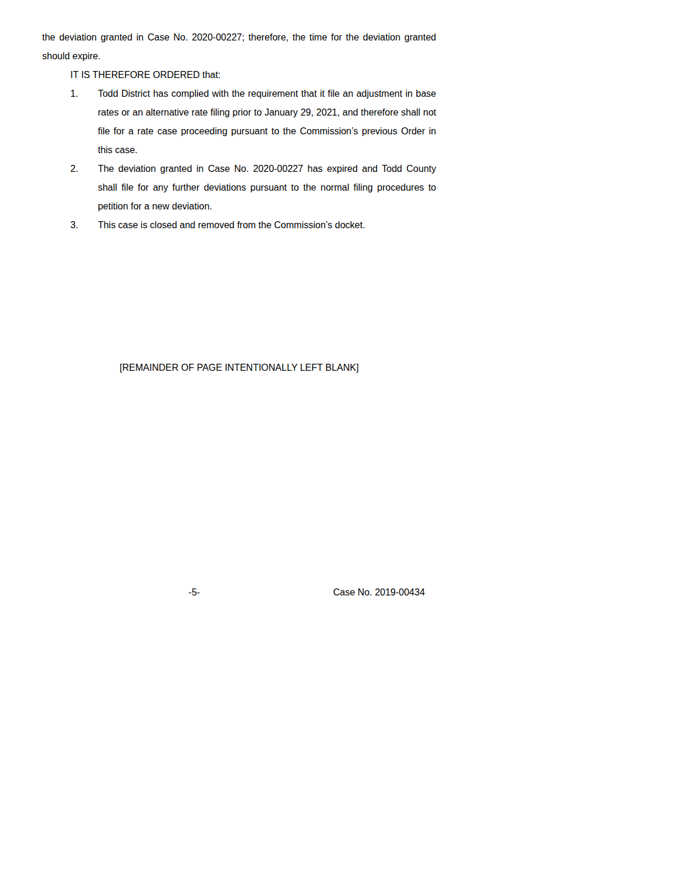the deviation granted in Case No. 2020-00227; therefore, the time for the deviation granted should expire.
IT IS THEREFORE ORDERED that:
1. Todd District has complied with the requirement that it file an adjustment in base rates or an alternative rate filing prior to January 29, 2021, and therefore shall not file for a rate case proceeding pursuant to the Commission’s previous Order in this case.
2. The deviation granted in Case No. 2020-00227 has expired and Todd County shall file for any further deviations pursuant to the normal filing procedures to petition for a new deviation.
3. This case is closed and removed from the Commission’s docket.
[REMAINDER OF PAGE INTENTIONALLY LEFT BLANK]
-5- Case No. 2019-00434